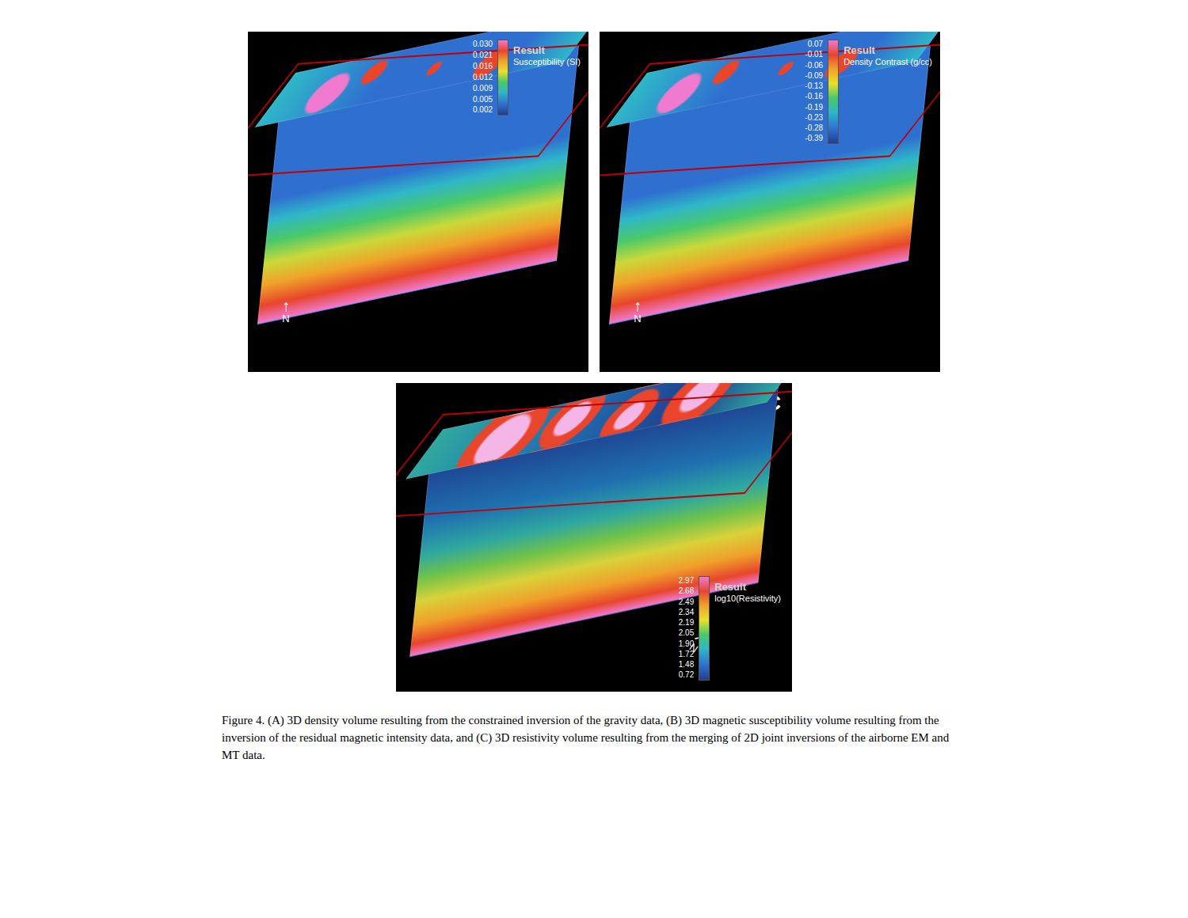A
↑N
0.030 0.021 0.016 0.012 0.009 0.005 0.002
Result Susceptibility (SI)
B
↑N
0.07 -0.01 -0.06 -0.09 -0.13 -0.16 -0.19 -0.23 -0.28 -0.39
Result Density Contrast (g/cc)
C
↗N
2.97 2.68 2.49 2.34 2.19 2.05 1.90 1.72 1.48 0.72
Result log10(Resistivity)
Figure 4. (A) 3D density volume resulting from the constrained inversion of the gravity data, (B) 3D magnetic susceptibility volume resulting from the inversion of the residual magnetic intensity data, and (C) 3D resistivity volume resulting from the merging of 2D joint inversions of the airborne EM and MT data.